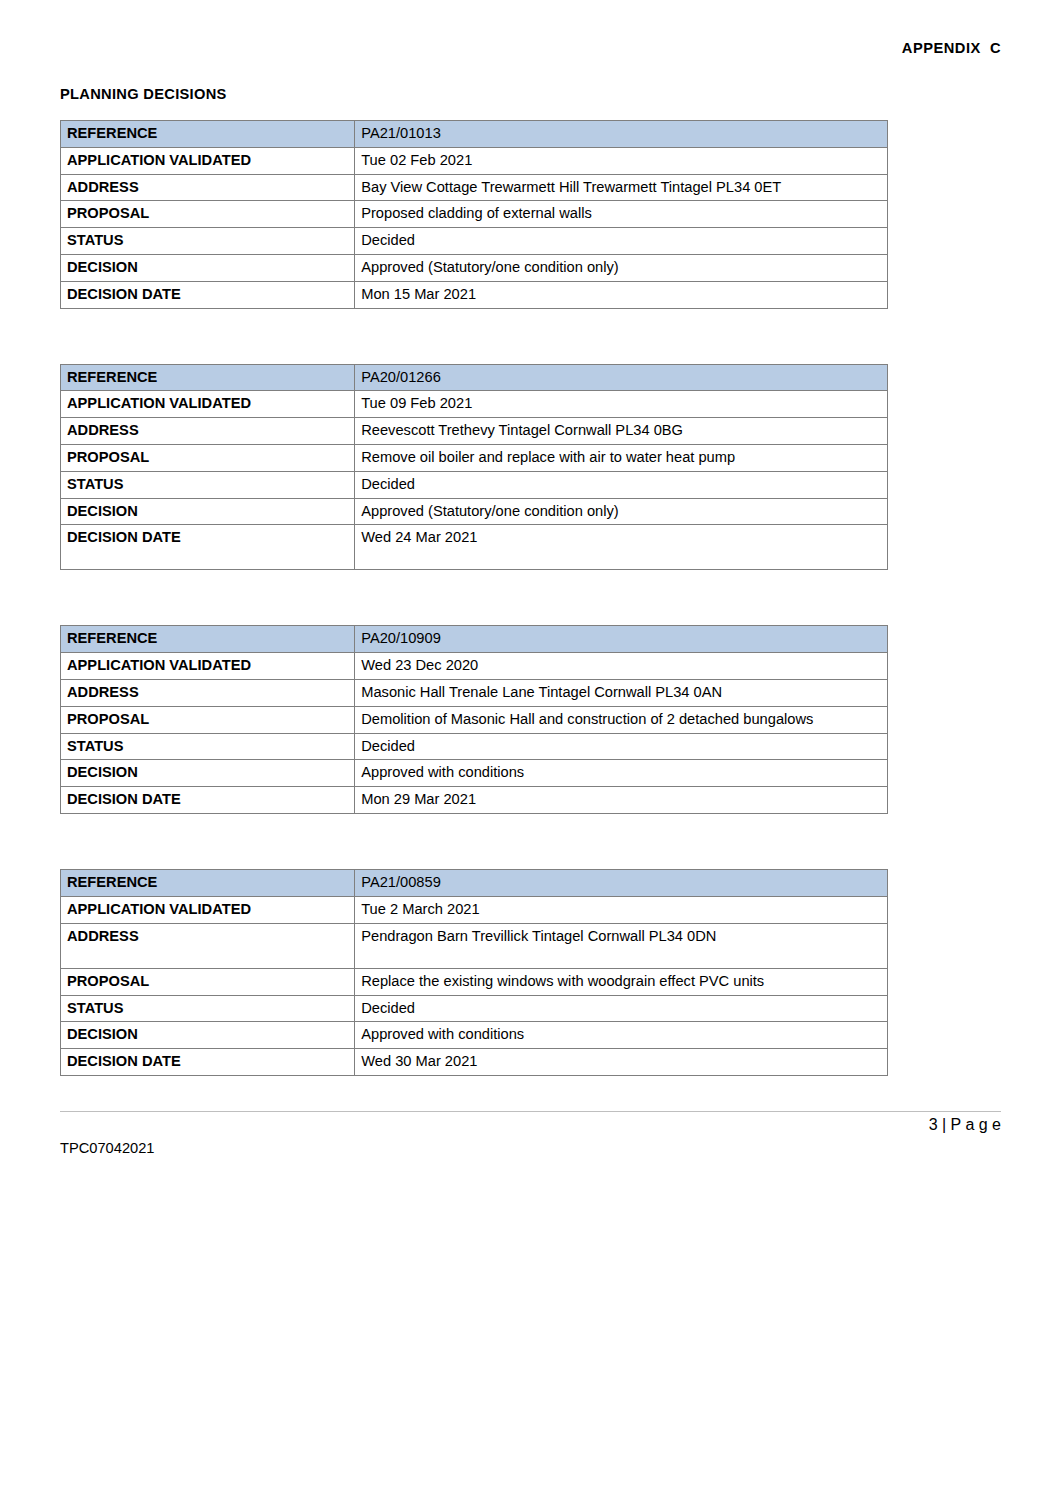APPENDIX C
PLANNING DECISIONS
| REFERENCE | PA21/01013 |
| APPLICATION VALIDATED | Tue 02 Feb 2021 |
| ADDRESS | Bay View Cottage Trewarmett Hill Trewarmett Tintagel PL34 0ET |
| PROPOSAL | Proposed cladding of external walls |
| STATUS | Decided |
| DECISION | Approved (Statutory/one condition only) |
| DECISION DATE | Mon 15 Mar 2021 |
| REFERENCE | PA20/01266 |
| APPLICATION VALIDATED | Tue 09 Feb 2021 |
| ADDRESS | Reevescott Trethevy Tintagel Cornwall PL34 0BG |
| PROPOSAL | Remove oil boiler and replace with air to water heat pump |
| STATUS | Decided |
| DECISION | Approved (Statutory/one condition only) |
| DECISION DATE | Wed 24 Mar 2021 |
| REFERENCE | PA20/10909 |
| APPLICATION VALIDATED | Wed 23 Dec 2020 |
| ADDRESS | Masonic Hall Trenale Lane Tintagel Cornwall PL34 0AN |
| PROPOSAL | Demolition of Masonic Hall and construction of 2 detached bungalows |
| STATUS | Decided |
| DECISION | Approved with conditions |
| DECISION DATE | Mon 29 Mar 2021 |
| REFERENCE | PA21/00859 |
| APPLICATION VALIDATED | Tue 2 March 2021 |
| ADDRESS | Pendragon Barn Trevillick Tintagel Cornwall PL34 0DN |
| PROPOSAL | Replace the existing windows with woodgrain effect PVC units |
| STATUS | Decided |
| DECISION | Approved with conditions |
| DECISION DATE | Wed 30 Mar 2021 |
3 | P a g e
TPC07042021